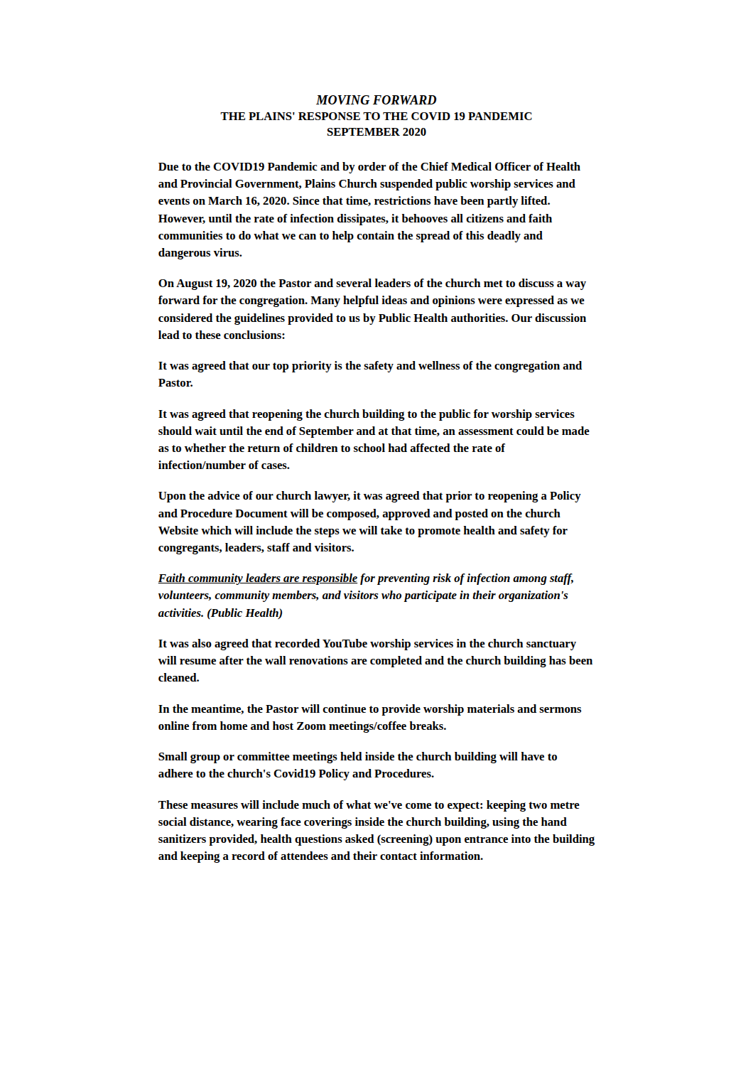MOVING FORWARD
The Plains' Response to the Covid 19 Pandemic
September 2020
Due to the COVID19 Pandemic and by order of the Chief Medical Officer of Health and Provincial Government, Plains Church suspended public worship services and events on March 16, 2020. Since that time, restrictions have been partly lifted. However, until the rate of infection dissipates, it behooves all citizens and faith communities to do what we can to help contain the spread of this deadly and dangerous virus.
On August 19, 2020 the Pastor and several leaders of the church met to discuss a way forward for the congregation. Many helpful ideas and opinions were expressed as we considered the guidelines provided to us by Public Health authorities. Our discussion lead to these conclusions:
It was agreed that our top priority is the safety and wellness of the congregation and Pastor.
It was agreed that reopening the church building to the public for worship services should wait until the end of September and at that time, an assessment could be made as to whether the return of children to school had affected the rate of infection/number of cases.
Upon the advice of our church lawyer, it was agreed that prior to reopening a Policy and Procedure Document will be composed, approved and posted on the church Website which will include the steps we will take to promote health and safety for congregants, leaders, staff and visitors.
Faith community leaders are responsible for preventing risk of infection among staff, volunteers, community members, and visitors who participate in their organization's activities. (Public Health)
It was also agreed that recorded YouTube worship services in the church sanctuary will resume after the wall renovations are completed and the church building has been cleaned.
In the meantime, the Pastor will continue to provide worship materials and sermons online from home and host Zoom meetings/coffee breaks.
Small group or committee meetings held inside the church building will have to adhere to the church's Covid19 Policy and Procedures.
These measures will include much of what we've come to expect: keeping two metre social distance, wearing face coverings inside the church building, using the hand sanitizers provided, health questions asked (screening) upon entrance into the building and keeping a record of attendees and their contact information.